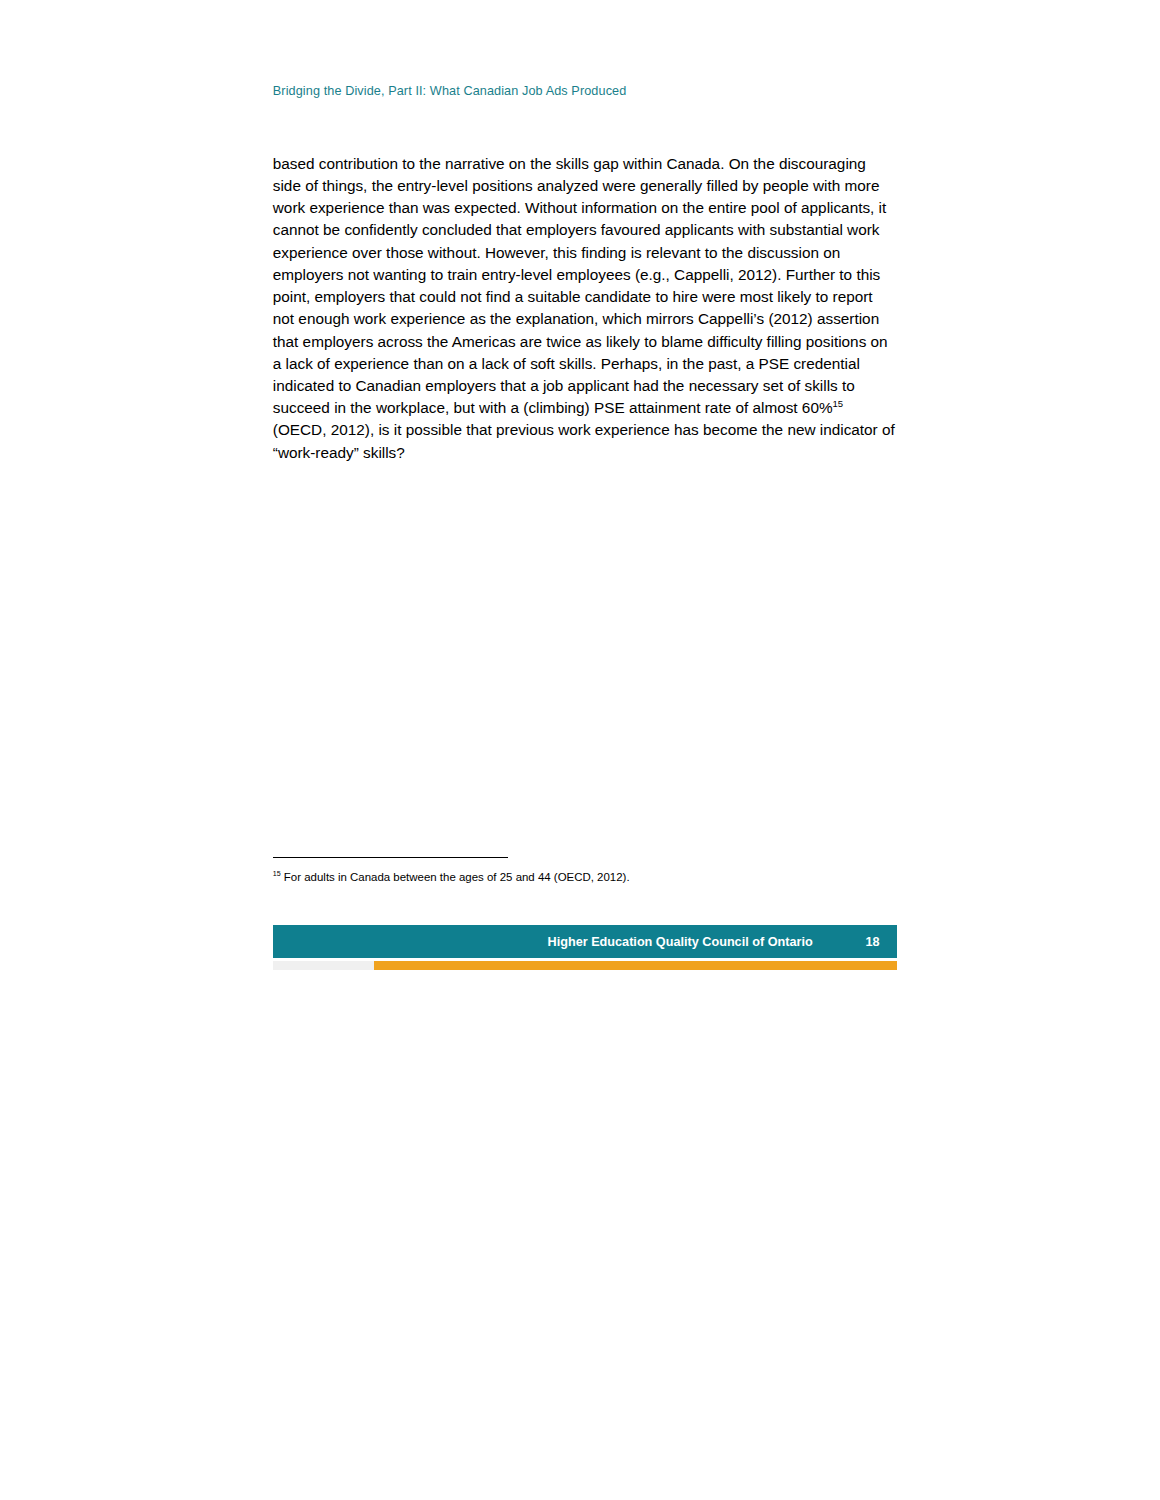Bridging the Divide, Part II: What Canadian Job Ads Produced
based contribution to the narrative on the skills gap within Canada. On the discouraging side of things, the entry-level positions analyzed were generally filled by people with more work experience than was expected. Without information on the entire pool of applicants, it cannot be confidently concluded that employers favoured applicants with substantial work experience over those without. However, this finding is relevant to the discussion on employers not wanting to train entry-level employees (e.g., Cappelli, 2012). Further to this point, employers that could not find a suitable candidate to hire were most likely to report not enough work experience as the explanation, which mirrors Cappelli’s (2012) assertion that employers across the Americas are twice as likely to blame difficulty filling positions on a lack of experience than on a lack of soft skills. Perhaps, in the past, a PSE credential indicated to Canadian employers that a job applicant had the necessary set of skills to succeed in the workplace, but with a (climbing) PSE attainment rate of almost 60%15 (OECD, 2012), is it possible that previous work experience has become the new indicator of “work-ready” skills?
15 For adults in Canada between the ages of 25 and 44 (OECD, 2012).
Higher Education Quality Council of Ontario 18